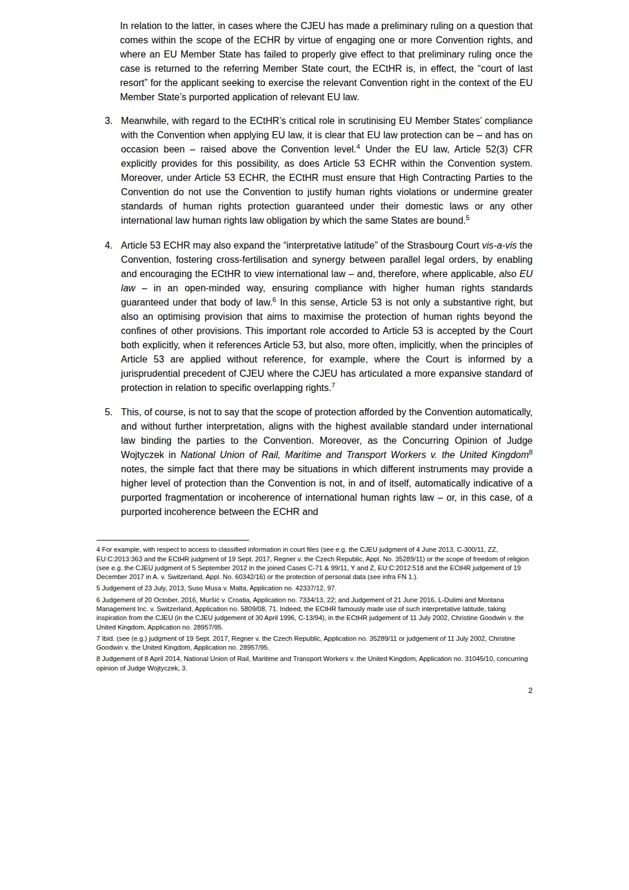In relation to the latter, in cases where the CJEU has made a preliminary ruling on a question that comes within the scope of the ECHR by virtue of engaging one or more Convention rights, and where an EU Member State has failed to properly give effect to that preliminary ruling once the case is returned to the referring Member State court, the ECtHR is, in effect, the “court of last resort” for the applicant seeking to exercise the relevant Convention right in the context of the EU Member State’s purported application of relevant EU law.
Meanwhile, with regard to the ECtHR’s critical role in scrutinising EU Member States’ compliance with the Convention when applying EU law, it is clear that EU law protection can be – and has on occasion been – raised above the Convention level.4 Under the EU law, Article 52(3) CFR explicitly provides for this possibility, as does Article 53 ECHR within the Convention system. Moreover, under Article 53 ECHR, the ECtHR must ensure that High Contracting Parties to the Convention do not use the Convention to justify human rights violations or undermine greater standards of human rights protection guaranteed under their domestic laws or any other international law human rights law obligation by which the same States are bound.5
Article 53 ECHR may also expand the “interpretative latitude” of the Strasbourg Court vis-a-vis the Convention, fostering cross-fertilisation and synergy between parallel legal orders, by enabling and encouraging the ECtHR to view international law – and, therefore, where applicable, also EU law – in an open-minded way, ensuring compliance with higher human rights standards guaranteed under that body of law.6 In this sense, Article 53 is not only a substantive right, but also an optimising provision that aims to maximise the protection of human rights beyond the confines of other provisions. This important role accorded to Article 53 is accepted by the Court both explicitly, when it references Article 53, but also, more often, implicitly, when the principles of Article 53 are applied without reference, for example, where the Court is informed by a jurisprudential precedent of CJEU where the CJEU has articulated a more expansive standard of protection in relation to specific overlapping rights.7
This, of course, is not to say that the scope of protection afforded by the Convention automatically, and without further interpretation, aligns with the highest available standard under international law binding the parties to the Convention. Moreover, as the Concurring Opinion of Judge Wojtyczek in National Union of Rail, Maritime and Transport Workers v. the United Kingdom8 notes, the simple fact that there may be situations in which different instruments may provide a higher level of protection than the Convention is not, in and of itself, automatically indicative of a purported fragmentation or incoherence of international human rights law – or, in this case, of a purported incoherence between the ECHR and
4 For example, with respect to access to classified information in court files (see e.g. the CJEU judgment of 4 June 2013, C-300/11, ZZ, EU:C:2013:363 and the ECtHR judgment of 19 Sept. 2017, Regner v. the Czech Republic, Appl. No. 35289/11) or the scope of freedom of religion (see e.g. the CJEU judgment of 5 September 2012 in the joined Cases C-71 & 99/11, Y and Z, EU:C:2012:518 and the ECtHR judgement of 19 December 2017 in A. v. Switzerland, Appl. No. 60342/16) or the protection of personal data (see infra FN 1.).
5 Judgement of 23 July, 2013, Suso Musa v. Malta, Application no. 42337/12, 97.
6 Judgement of 20 October, 2016, Muršić v. Croatia, Application no. 7334/13, 22; and Judgement of 21 June 2016, L-Dulimi and Montana Management Inc. v. Switzerland, Application no. 5809/08, 71. Indeed, the ECtHR famously made use of such interpretative latitude, taking inspiration from the CJEU (in the CJEU judgement of 30 April 1996, C-13/94), in the ECtHR judgement of 11 July 2002, Christine Goodwin v. the United Kingdom, Application no. 28957/95.
7 Ibid. (see (e.g.) judgment of 19 Sept. 2017, Regner v. the Czech Republic, Application no. 35289/11 or judgement of 11 July 2002, Christine Goodwin v. the United Kingdom, Application no. 28957/95.
8 Judgement of 8 April 2014, National Union of Rail, Maritime and Transport Workers v. the United Kingdom, Application no. 31045/10, concurring opinion of Judge Wojtyczek, 3.
2